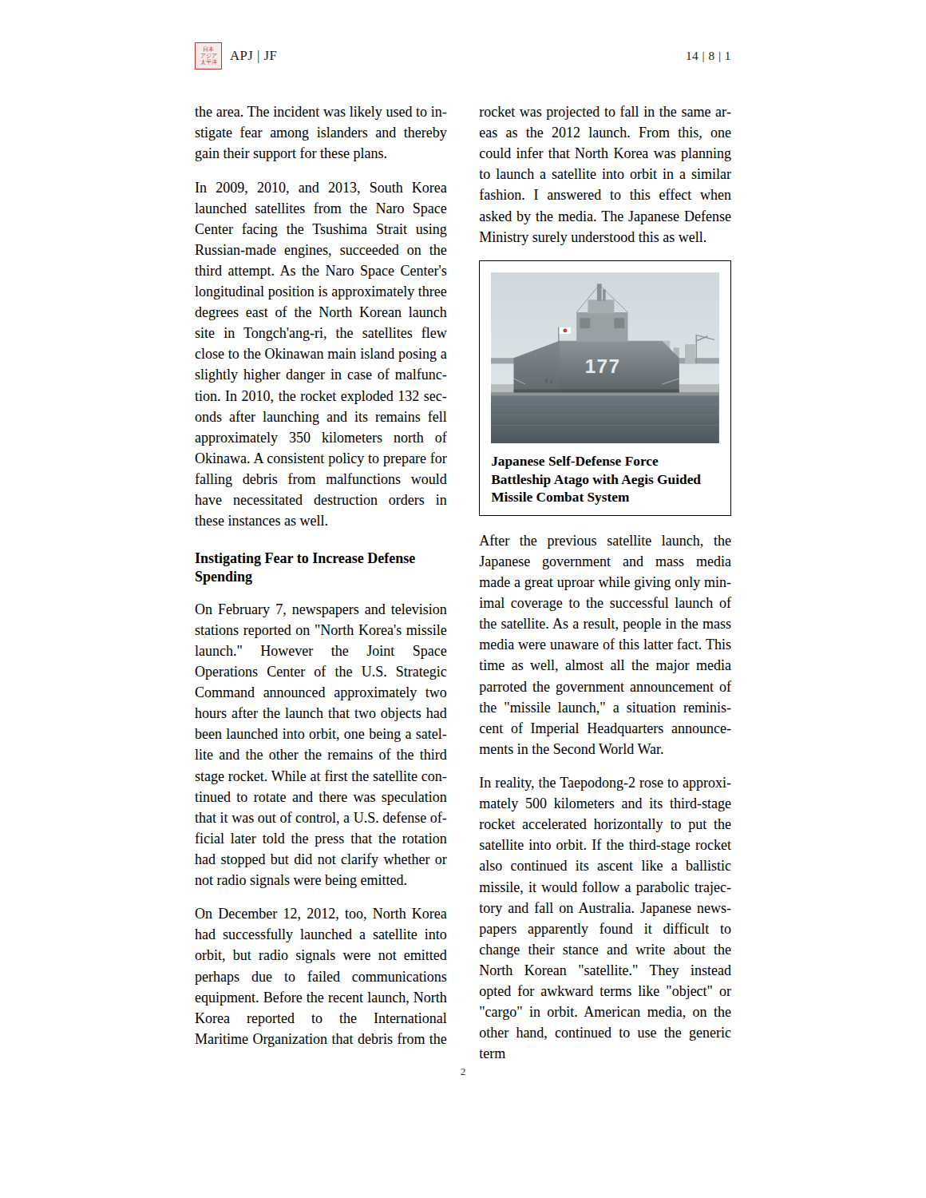日本
アジア
太平洋
APJ | JF
14 | 8 | 1
the area. The incident was likely used to instigate fear among islanders and thereby gain their support for these plans.
In 2009, 2010, and 2013, South Korea launched satellites from the Naro Space Center facing the Tsushima Strait using Russian-made engines, succeeded on the third attempt. As the Naro Space Center's longitudinal position is approximately three degrees east of the North Korean launch site in Tongch'ang-ri, the satellites flew close to the Okinawan main island posing a slightly higher danger in case of malfunction. In 2010, the rocket exploded 132 seconds after launching and its remains fell approximately 350 kilometers north of Okinawa. A consistent policy to prepare for falling debris from malfunctions would have necessitated destruction orders in these instances as well.
Instigating Fear to Increase Defense Spending
On February 7, newspapers and television stations reported on "North Korea's missile launch." However the Joint Space Operations Center of the U.S. Strategic Command announced approximately two hours after the launch that two objects had been launched into orbit, one being a satellite and the other the remains of the third stage rocket. While at first the satellite continued to rotate and there was speculation that it was out of control, a U.S. defense official later told the press that the rotation had stopped but did not clarify whether or not radio signals were being emitted.
On December 12, 2012, too, North Korea had successfully launched a satellite into orbit, but radio signals were not emitted perhaps due to failed communications equipment. Before the recent launch, North Korea reported to the International Maritime Organization that debris from the rocket was projected to fall in the same areas as the 2012 launch. From this, one could infer that North Korea was planning to launch a satellite into orbit in a similar fashion. I answered to this effect when asked by the media. The Japanese Defense Ministry surely understood this as well.
177
Japanese Self-Defense Force Battleship Atago with Aegis Guided Missile Combat System
After the previous satellite launch, the Japanese government and mass media made a great uproar while giving only minimal coverage to the successful launch of the satellite. As a result, people in the mass media were unaware of this latter fact. This time as well, almost all the major media parroted the government announcement of the "missile launch," a situation reminiscent of Imperial Headquarters announcements in the Second World War.
In reality, the Taepodong-2 rose to approximately 500 kilometers and its third-stage rocket accelerated horizontally to put the satellite into orbit. If the third-stage rocket also continued its ascent like a ballistic missile, it would follow a parabolic trajectory and fall on Australia. Japanese newspapers apparently found it difficult to change their stance and write about the North Korean "satellite." They instead opted for awkward terms like "object" or "cargo" in orbit. American media, on the other hand, continued to use the generic term
2